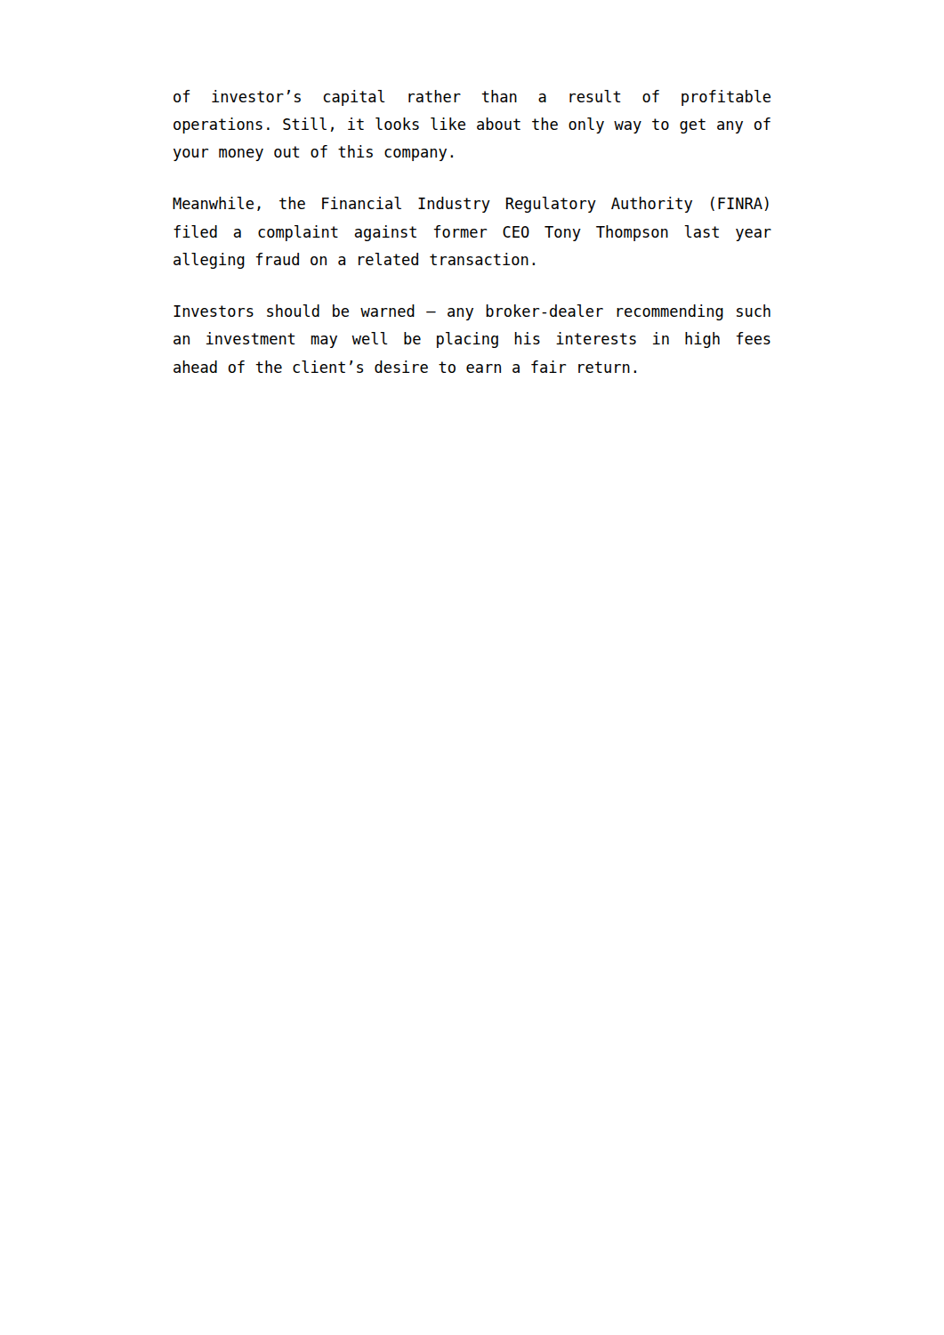of investor’s capital rather than a result of profitable operations. Still, it looks like about the only way to get any of your money out of this company.
Meanwhile, the Financial Industry Regulatory Authority (FINRA) filed a complaint against former CEO Tony Thompson last year alleging fraud on a related transaction.
Investors should be warned — any broker-dealer recommending such an investment may well be placing his interests in high fees ahead of the client’s desire to earn a fair return.